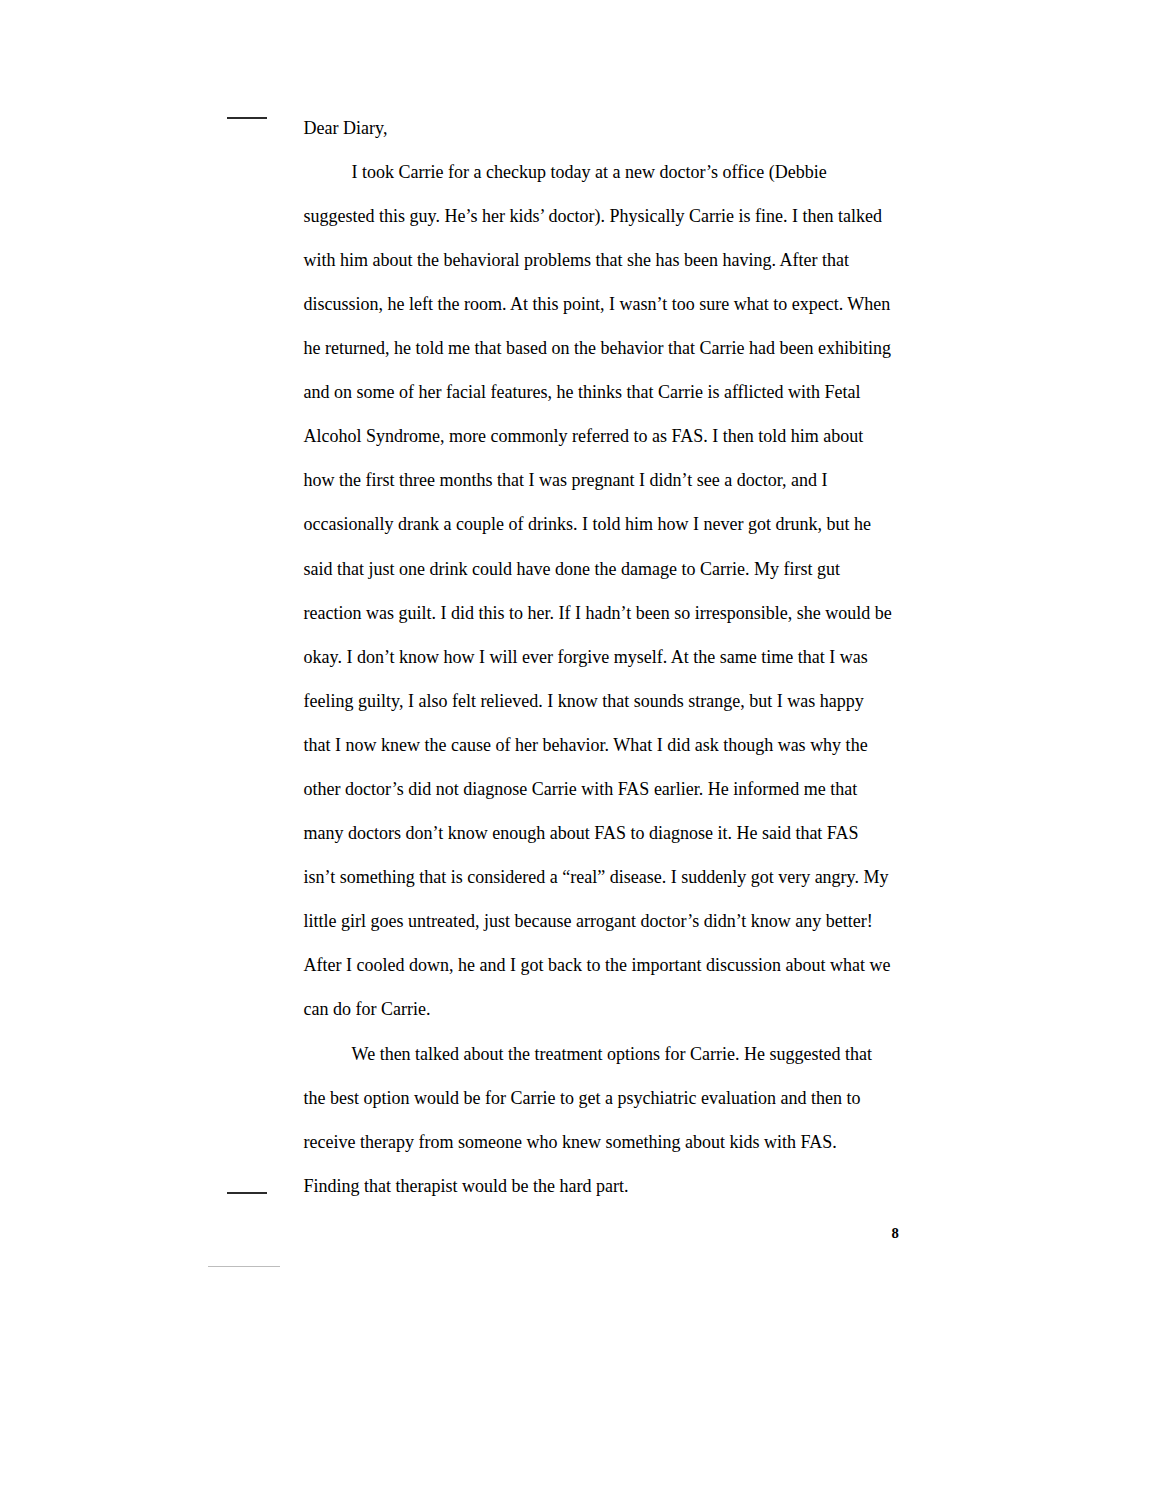Dear Diary,
I took Carrie for a checkup today at a new doctor’s office (Debbie suggested this guy. He’s her kids’ doctor). Physically Carrie is fine. I then talked with him about the behavioral problems that she has been having. After that discussion, he left the room. At this point, I wasn’t too sure what to expect. When he returned, he told me that based on the behavior that Carrie had been exhibiting and on some of her facial features, he thinks that Carrie is afflicted with Fetal Alcohol Syndrome, more commonly referred to as FAS. I then told him about how the first three months that I was pregnant I didn’t see a doctor, and I occasionally drank a couple of drinks. I told him how I never got drunk, but he said that just one drink could have done the damage to Carrie. My first gut reaction was guilt. I did this to her. If I hadn’t been so irresponsible, she would be okay. I don’t know how I will ever forgive myself. At the same time that I was feeling guilty, I also felt relieved. I know that sounds strange, but I was happy that I now knew the cause of her behavior. What I did ask though was why the other doctor’s did not diagnose Carrie with FAS earlier. He informed me that many doctors don’t know enough about FAS to diagnose it. He said that FAS isn’t something that is considered a “real” disease. I suddenly got very angry. My little girl goes untreated, just because arrogant doctor’s didn’t know any better! After I cooled down, he and I got back to the important discussion about what we can do for Carrie.
We then talked about the treatment options for Carrie. He suggested that the best option would be for Carrie to get a psychiatric evaluation and then to receive therapy from someone who knew something about kids with FAS. Finding that therapist would be the hard part.
8